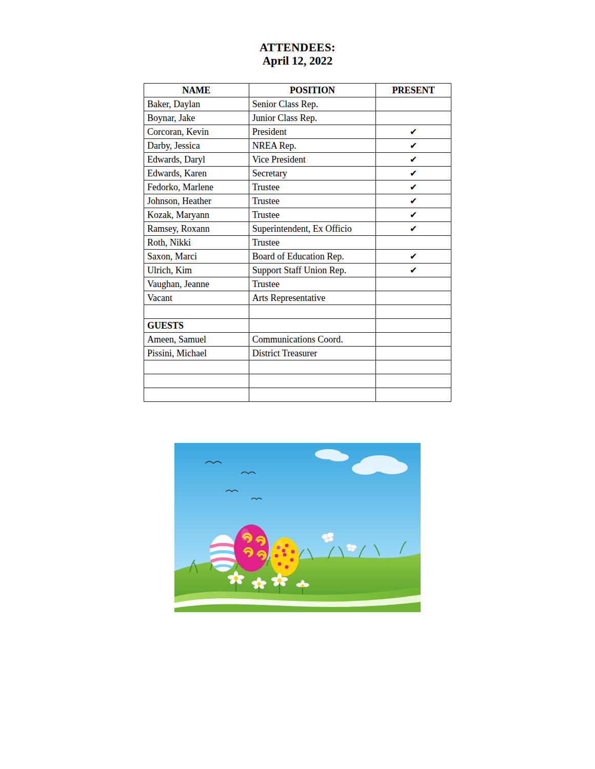ATTENDEES:
April 12, 2022
| NAME | POSITION | PRESENT |
| --- | --- | --- |
| Baker, Daylan | Senior Class Rep. | |
| Boynar, Jake | Junior Class Rep. | |
| Corcoran, Kevin | President | ✔ |
| Darby, Jessica | NREA Rep. | ✔ |
| Edwards, Daryl | Vice President | ✔ |
| Edwards, Karen | Secretary | ✔ |
| Fedorko, Marlene | Trustee | ✔ |
| Johnson, Heather | Trustee | ✔ |
| Kozak, Maryann | Trustee | ✔ |
| Ramsey, Roxann | Superintendent, Ex Officio | ✔ |
| Roth, Nikki | Trustee | |
| Saxon, Marci | Board of Education Rep. | ✔ |
| Ulrich, Kim | Support Staff Union Rep. | ✔ |
| Vaughan, Jeanne | Trustee | |
| Vacant | Arts Representative | |
| GUESTS | | |
| Ameen, Samuel | Communications Coord. | |
| Pissini, Michael | District Treasurer | |